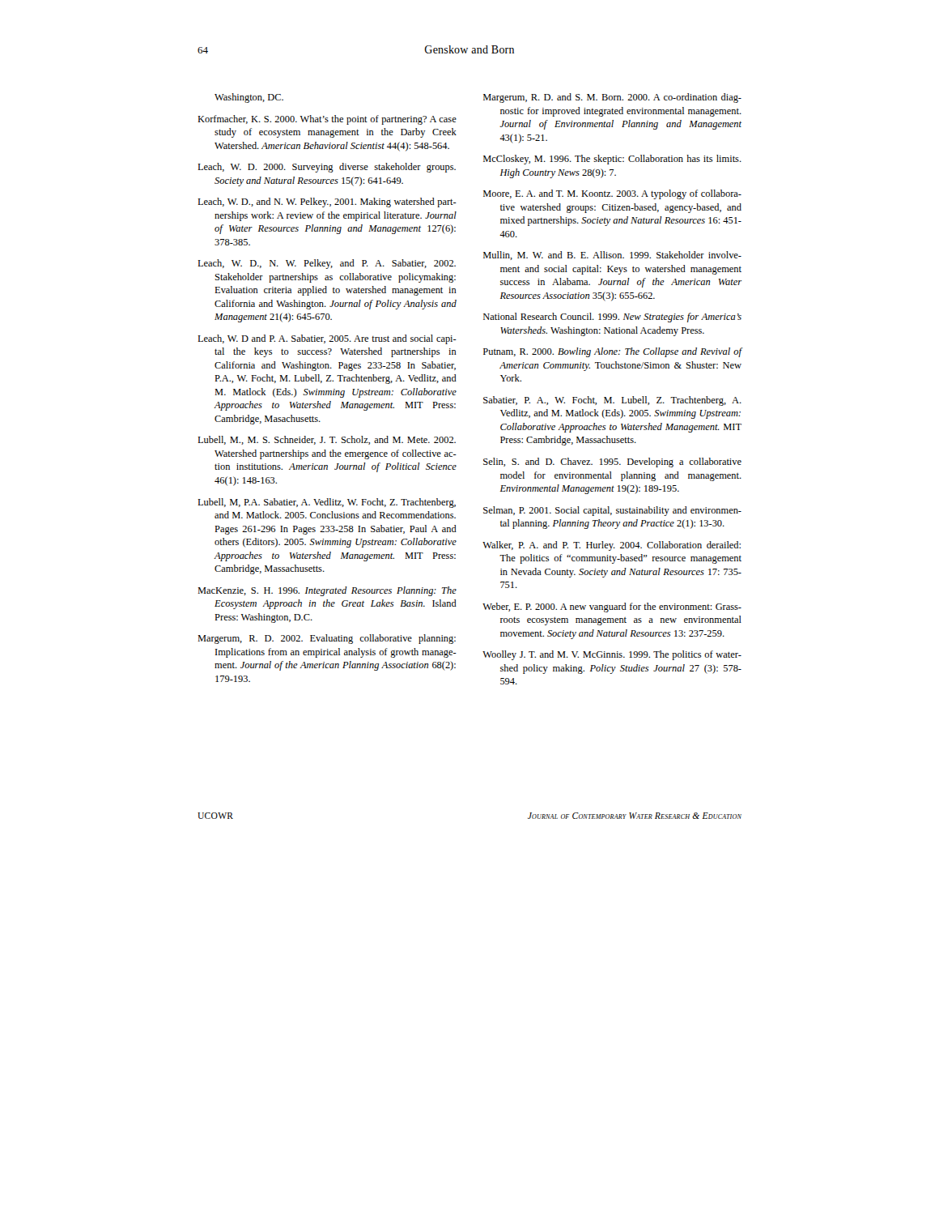64
Genskow and Born
Washington, DC.
Korfmacher, K. S. 2000. What’s the point of partnering? A case study of ecosystem management in the Darby Creek Watershed. American Behavioral Scientist 44(4): 548-564.
Leach, W. D. 2000. Surveying diverse stakeholder groups. Society and Natural Resources 15(7): 641-649.
Leach, W. D., and N. W. Pelkey., 2001. Making watershed partnerships work: A review of the empirical literature. Journal of Water Resources Planning and Management 127(6): 378-385.
Leach, W. D., N. W. Pelkey, and P. A. Sabatier, 2002. Stakeholder partnerships as collaborative policymaking: Evaluation criteria applied to watershed management in California and Washington. Journal of Policy Analysis and Management 21(4): 645-670.
Leach, W. D and P. A. Sabatier, 2005. Are trust and social capital the keys to success? Watershed partnerships in California and Washington. Pages 233-258 In Sabatier, P.A., W. Focht, M. Lubell, Z. Trachtenberg, A. Vedlitz, and M. Matlock (Eds.) Swimming Upstream: Collaborative Approaches to Watershed Management. MIT Press: Cambridge, Masachusetts.
Lubell, M., M. S. Schneider, J. T. Scholz, and M. Mete. 2002. Watershed partnerships and the emergence of collective action institutions. American Journal of Political Science 46(1): 148-163.
Lubell, M, P.A. Sabatier, A. Vedlitz, W. Focht, Z. Trachtenberg, and M. Matlock. 2005. Conclusions and Recommendations. Pages 261-296 In Pages 233-258 In Sabatier, Paul A and others (Editors). 2005. Swimming Upstream: Collaborative Approaches to Watershed Management. MIT Press: Cambridge, Massachusetts.
MacKenzie, S. H. 1996. Integrated Resources Planning: The Ecosystem Approach in the Great Lakes Basin. Island Press: Washington, D.C.
Margerum, R. D. 2002. Evaluating collaborative planning: Implications from an empirical analysis of growth management. Journal of the American Planning Association 68(2): 179-193.
Margerum, R. D. and S. M. Born. 2000. A co-ordination diagnostic for improved integrated environmental management. Journal of Environmental Planning and Management 43(1): 5-21.
McCloskey, M. 1996. The skeptic: Collaboration has its limits. High Country News 28(9): 7.
Moore, E. A. and T. M. Koontz. 2003. A typology of collaborative watershed groups: Citizen-based, agency-based, and mixed partnerships. Society and Natural Resources 16: 451-460.
Mullin, M. W. and B. E. Allison. 1999. Stakeholder involvement and social capital: Keys to watershed management success in Alabama. Journal of the American Water Resources Association 35(3): 655-662.
National Research Council. 1999. New Strategies for America’s Watersheds. Washington: National Academy Press.
Putnam, R. 2000. Bowling Alone: The Collapse and Revival of American Community. Touchstone/Simon & Shuster: New York.
Sabatier, P. A., W. Focht, M. Lubell, Z. Trachtenberg, A. Vedlitz, and M. Matlock (Eds). 2005. Swimming Upstream: Collaborative Approaches to Watershed Management. MIT Press: Cambridge, Massachusetts.
Selin, S. and D. Chavez. 1995. Developing a collaborative model for environmental planning and management. Environmental Management 19(2): 189-195.
Selman, P. 2001. Social capital, sustainability and environmental planning. Planning Theory and Practice 2(1): 13-30.
Walker, P. A. and P. T. Hurley. 2004. Collaboration derailed: The politics of “community-based” resource management in Nevada County. Society and Natural Resources 17: 735-751.
Weber, E. P. 2000. A new vanguard for the environment: Grass-roots ecosystem management as a new environmental movement. Society and Natural Resources 13: 237-259.
Woolley J. T. and M. V. McGinnis. 1999. The politics of watershed policy making. Policy Studies Journal 27 (3): 578-594.
UCOWR
Journal of Contemporary Water Research & Education